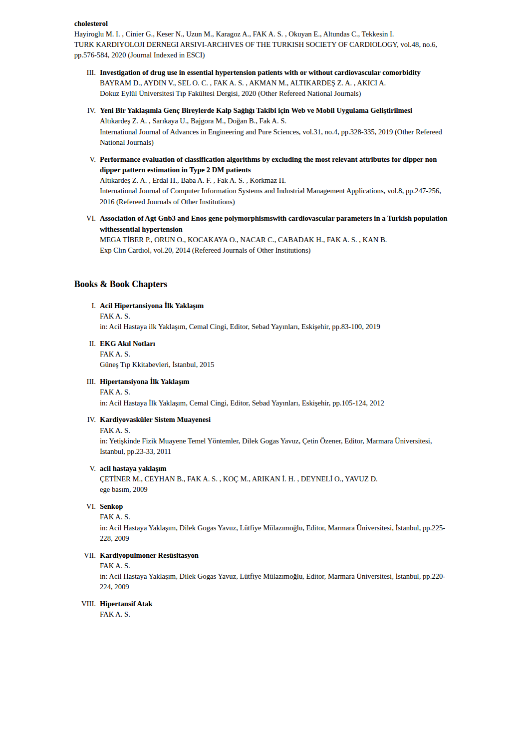cholesterol Hayiroglu M. I. , Cinier G., Keser N., Uzun M., Karagoz A., FAK A. S. , Okuyan E., Altundas C., Tekkesin I. TURK KARDIYOLOJI DERNEGI ARSIVI-ARCHIVES OF THE TURKISH SOCIETY OF CARDIOLOGY, vol.48, no.6, pp.576-584, 2020 (Journal Indexed in ESCI)
Investigation of drug use in essential hypertension patients with or without cardiovascular comorbidity BAYRAM D., AYDIN V., SEL O. C. , FAK A. S. , AKMAN M., ALTIKARDEŞ Z. A. , AKICI A. Dokuz Eylül Üniversitesi Tıp Fakültesi Dergisi, 2020 (Other Refereed National Journals)
Yeni Bir Yaklaşımla Genç Bireylerde Kalp Sağlığı Takibi için Web ve Mobil Uygulama Geliştirilmesi Altıkardeş Z. A. , Sarıkaya U., Bajgora M., Doğan B., Fak A. S. International Journal of Advances in Engineering and Pure Sciences, vol.31, no.4, pp.328-335, 2019 (Other Refereed National Journals)
Performance evaluation of classification algorithms by excluding the most relevant attributes for dipper non dipper pattern estimation in Type 2 DM patients Altıkardeş Z. A. , Erdal H., Baba A. F. , Fak A. S. , Korkmaz H. International Journal of Computer Information Systems and Industrial Management Applications, vol.8, pp.247-256, 2016 (Refereed Journals of Other Institutions)
Association of Agt Gnb3 and Enos gene polymorphismswith cardiovascular parameters in a Turkish population withessential hypertension MEGA TİBER P., ORUN O., KOCAKAYA O., NACAR C., CABADAK H., FAK A. S. , KAN B. Exp Clın Cardıol, vol.20, 2014 (Refereed Journals of Other Institutions)
Books & Book Chapters
Acil Hipertansiyona İlk Yaklaşım FAK A. S. in: Acil Hastaya ilk Yaklaşım, Cemal Cingi, Editor, Sebad Yayınları, Eskişehir, pp.83-100, 2019
EKG Akıl Notları FAK A. S. Güneş Tıp Kkitabevleri, İstanbul, 2015
Hipertansiyona İlk Yaklaşım FAK A. S. in: Acil Hastaya İlk Yaklaşım, Cemal Cingi, Editor, Sebad Yayınları, Eskişehir, pp.105-124, 2012
Kardiyovasküler Sistem Muayenesi FAK A. S. in: Yetişkinde Fizik Muayene Temel Yöntemler, Dilek Gogas Yavuz, Çetin Özener, Editor, Marmara Üniversitesi, İstanbul, pp.23-33, 2011
acil hastaya yaklaşım ÇETİNER M., CEYHAN B., FAK A. S. , KOÇ M., ARIKAN İ. H. , DEYNELİ O., YAVUZ D. ege basım, 2009
Senkop FAK A. S. in: Acil Hastaya Yaklaşım, Dilek Gogas Yavuz, Lütfiye Mülazımoğlu, Editor, Marmara Üniversitesi, İstanbul, pp.225-228, 2009
Kardiyopulmoner Resüsitasyon FAK A. S. in: Acil Hastaya Yaklaşım, Dilek Gogas Yavuz, Lütfiye Mülazımoğlu, Editor, Marmara Üniversitesi, İstanbul, pp.220-224, 2009
Hipertansif Atak FAK A. S.